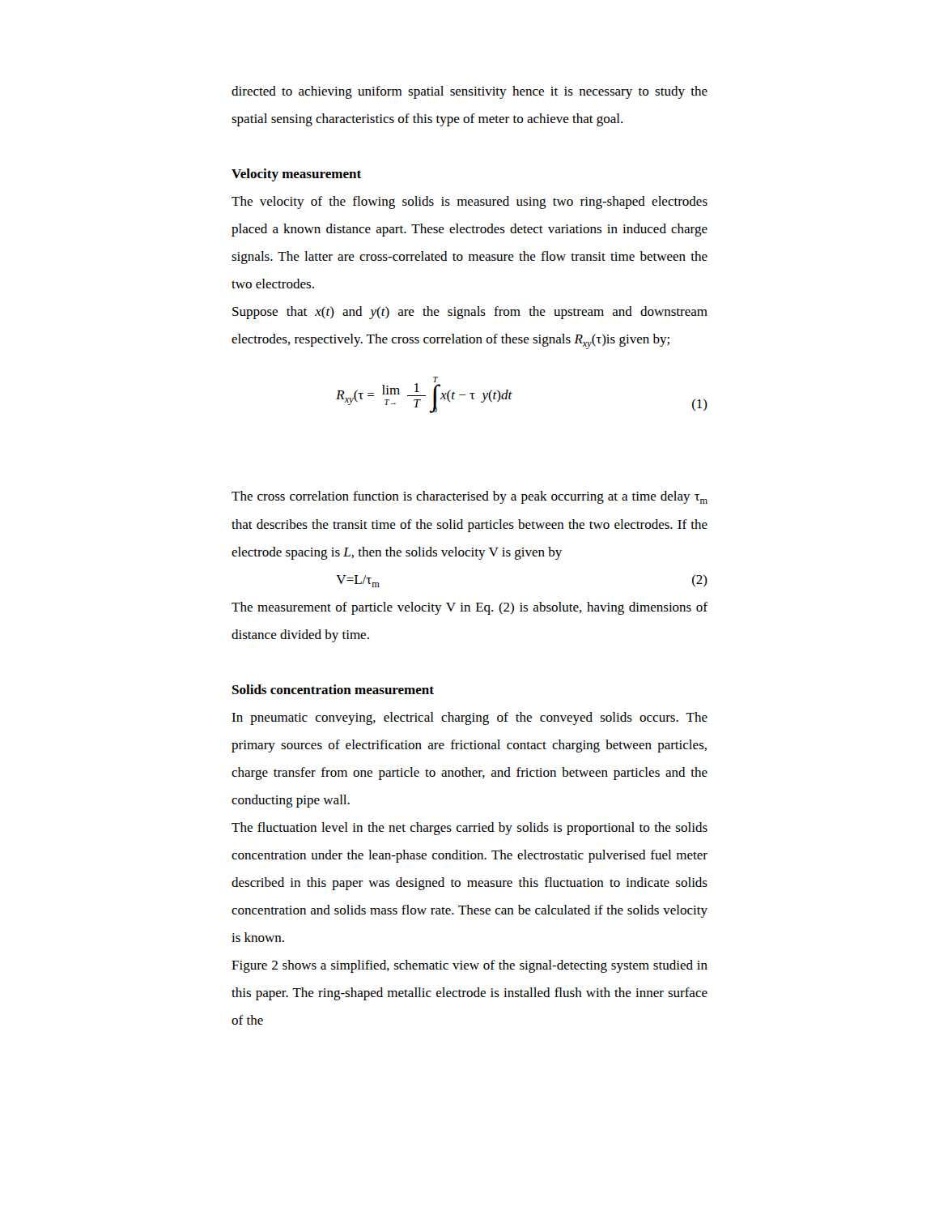directed to achieving uniform spatial sensitivity hence it is necessary to study the spatial sensing characteristics of this type of meter to achieve that goal.
Velocity measurement
The velocity of the flowing solids is measured using two ring-shaped electrodes placed a known distance apart. These electrodes detect variations in induced charge signals. The latter are cross-correlated to measure the flow transit time between the two electrodes.
Suppose that x(t) and y(t) are the signals from the upstream and downstream electrodes, respectively. The cross correlation of these signals Rxy(τ)is given by;
Rxy(τ = lim T→ 1  T  T ∫ 0 x(t − τ y(t)dt
(1)
The cross correlation function is characterised by a peak occurring at a time delay τm that describes the transit time of the solid particles between the two electrodes. If the electrode spacing is L, then the solids velocity V is given by
V=L/τm
(2)
The measurement of particle velocity V in Eq. (2) is absolute, having dimensions of distance divided by time.
Solids concentration measurement
In pneumatic conveying, electrical charging of the conveyed solids occurs. The primary sources of electrification are frictional contact charging between particles, charge transfer from one particle to another, and friction between particles and the conducting pipe wall.
The fluctuation level in the net charges carried by solids is proportional to the solids concentration under the lean-phase condition. The electrostatic pulverised fuel meter described in this paper was designed to measure this fluctuation to indicate solids concentration and solids mass flow rate. These can be calculated if the solids velocity is known.
Figure 2 shows a simplified, schematic view of the signal-detecting system studied in this paper. The ring-shaped metallic electrode is installed flush with the inner surface of the